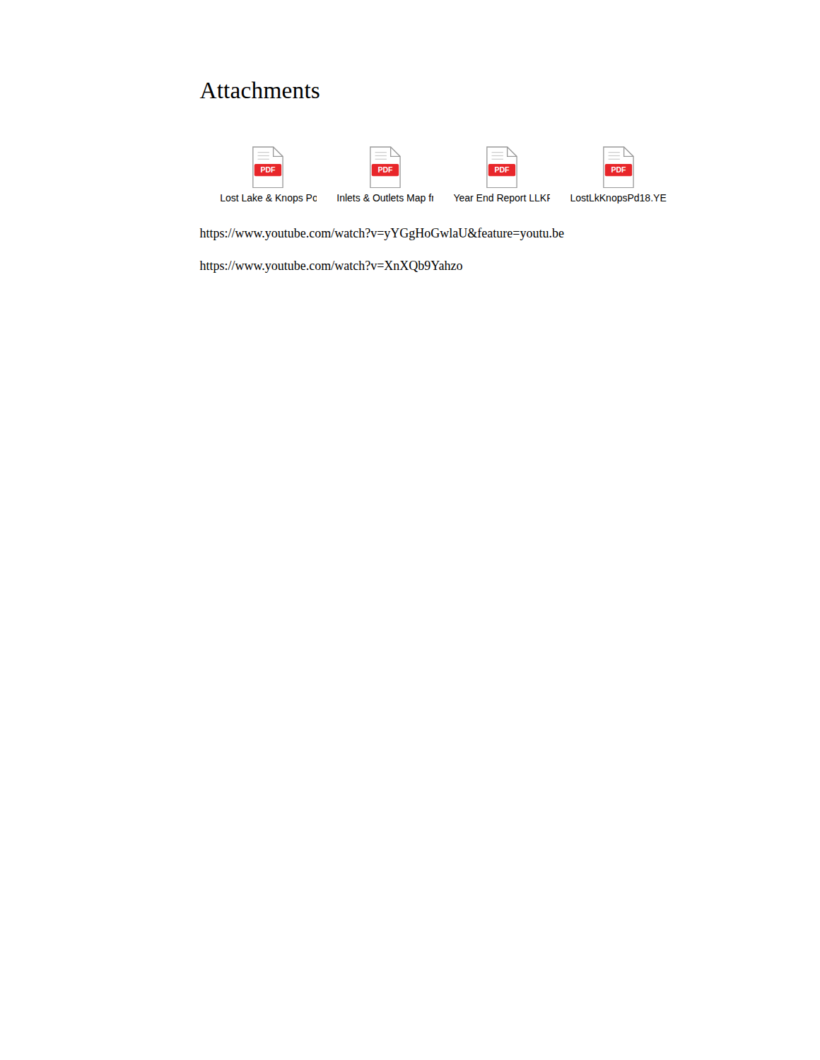Attachments
PDF Lost Lake & Knops Pond Watershed Map
PDF Inlets & Outlets Map from ESS Groton Lost
PDF Year End Report LLKP_2013_compiled
PDF LostLkKnopsPd18.YER_Final.pdf
https://www.youtube.com/watch?v=yYGgHoGwlaU&feature=youtu.be
https://www.youtube.com/watch?v=XnXQb9Yahzo